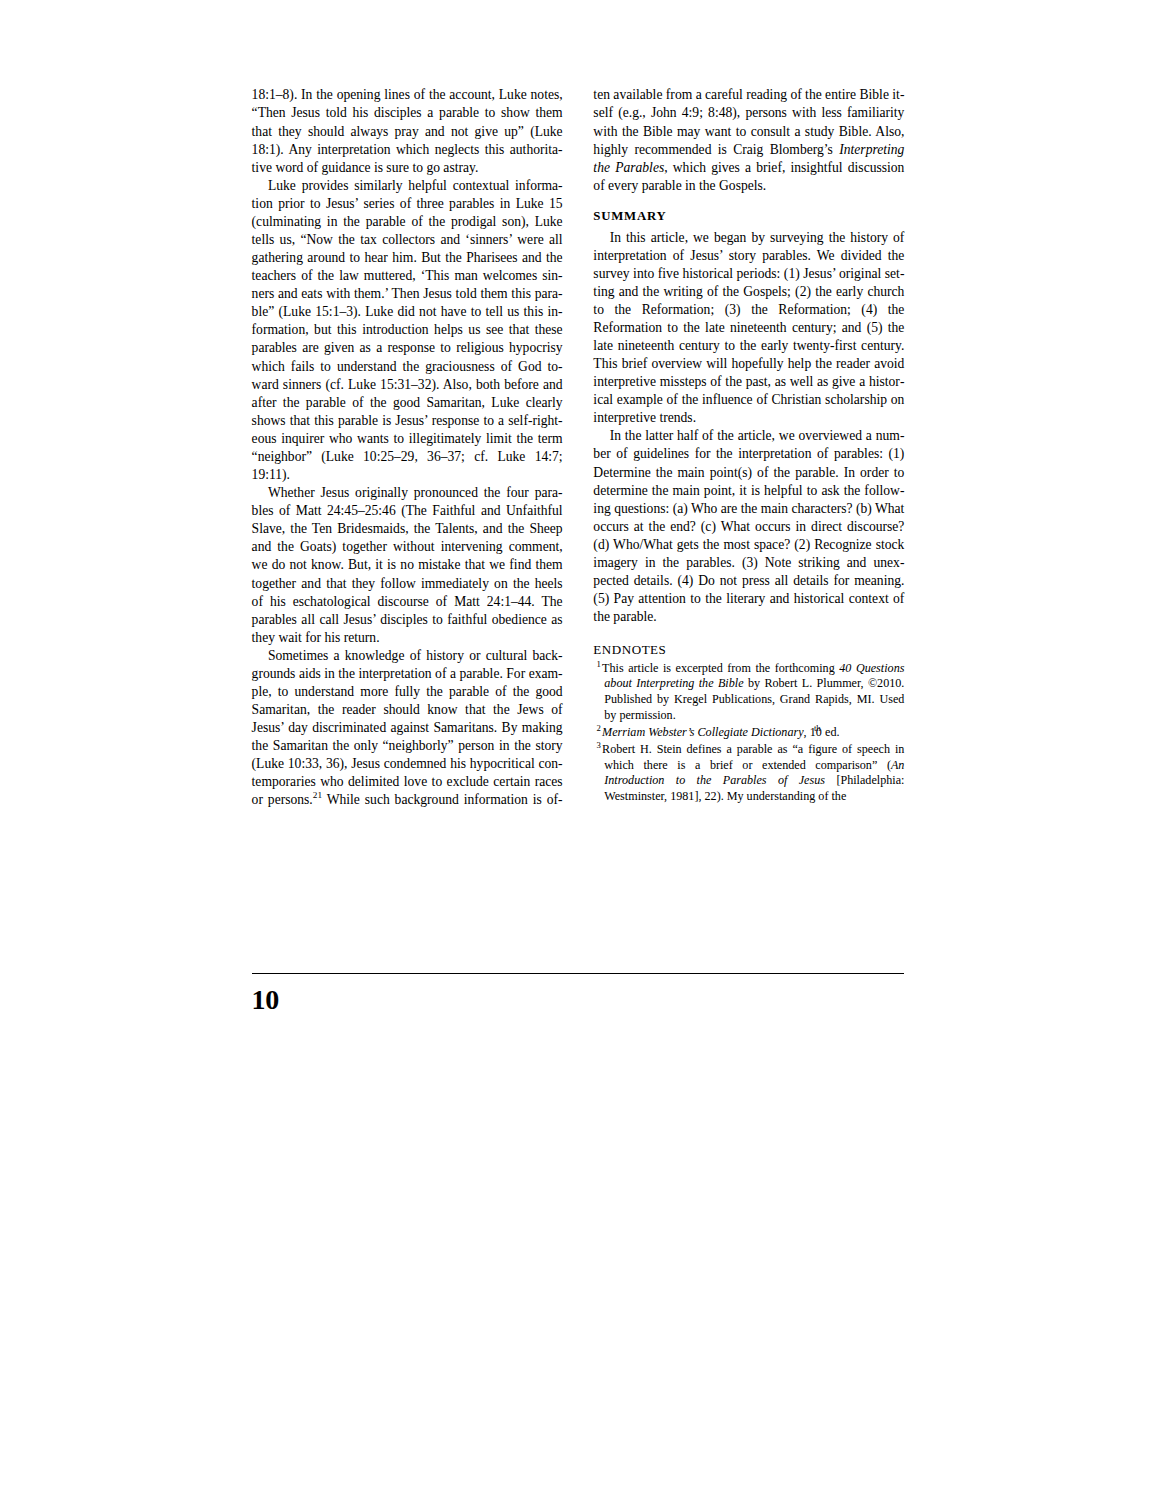18:1–8). In the opening lines of the account, Luke notes, “Then Jesus told his disciples a parable to show them that they should always pray and not give up” (Luke 18:1). Any interpretation which neglects this authoritative word of guidance is sure to go astray.
Luke provides similarly helpful contextual information prior to Jesus’ series of three parables in Luke 15 (culminating in the parable of the prodigal son), Luke tells us, “Now the tax collectors and ‘sinners’ were all gathering around to hear him. But the Pharisees and the teachers of the law muttered, ‘This man welcomes sinners and eats with them.’ Then Jesus told them this parable” (Luke 15:1–3). Luke did not have to tell us this information, but this introduction helps us see that these parables are given as a response to religious hypocrisy which fails to understand the graciousness of God toward sinners (cf. Luke 15:31–32). Also, both before and after the parable of the good Samaritan, Luke clearly shows that this parable is Jesus’ response to a self-righteous inquirer who wants to illegitimately limit the term “neighbor” (Luke 10:25–29, 36–37; cf. Luke 14:7; 19:11).
Whether Jesus originally pronounced the four parables of Matt 24:45–25:46 (The Faithful and Unfaithful Slave, the Ten Bridesmaids, the Talents, and the Sheep and the Goats) together without intervening comment, we do not know. But, it is no mistake that we find them together and that they follow immediately on the heels of his eschatological discourse of Matt 24:1–44. The parables all call Jesus’ disciples to faithful obedience as they wait for his return.
Sometimes a knowledge of history or cultural backgrounds aids in the interpretation of a parable. For example, to understand more fully the parable of the good Samaritan, the reader should know that the Jews of Jesus’ day discriminated against Samaritans. By making the Samaritan the only “neighborly” person in the story (Luke 10:33, 36), Jesus condemned his hypocritical contemporaries who delimited love to exclude certain races or persons.21 While such background information is often available from a careful reading of the entire Bible itself (e.g., John 4:9; 8:48), persons with less familiarity with the Bible may want to consult a study Bible. Also, highly recommended is Craig Blomberg’s Interpreting the Parables, which gives a brief, insightful discussion of every parable in the Gospels.
SUMMARY
In this article, we began by surveying the history of interpretation of Jesus’ story parables. We divided the survey into five historical periods: (1) Jesus’ original setting and the writing of the Gospels; (2) the early church to the Reformation; (3) the Reformation; (4) the Reformation to the late nineteenth century; and (5) the late nineteenth century to the early twenty-first century. This brief overview will hopefully help the reader avoid interpretive missteps of the past, as well as give a historical example of the influence of Christian scholarship on interpretive trends.
In the latter half of the article, we overviewed a number of guidelines for the interpretation of parables: (1) Determine the main point(s) of the parable. In order to determine the main point, it is helpful to ask the following questions: (a) Who are the main characters? (b) What occurs at the end? (c) What occurs in direct discourse? (d) Who/What gets the most space? (2) Recognize stock imagery in the parables. (3) Note striking and unexpected details. (4) Do not press all details for meaning. (5) Pay attention to the literary and historical context of the parable.
ENDNOTES
1This article is excerpted from the forthcoming 40 Questions about Interpreting the Bible by Robert L. Plummer, ©2010. Published by Kregel Publications, Grand Rapids, MI. Used by permission.
2Merriam Webster’s Collegiate Dictionary, 10th ed.
3Robert H. Stein defines a parable as “a figure of speech in which there is a brief or extended comparison” (An Introduction to the Parables of Jesus [Philadelphia: Westminster, 1981], 22). My understanding of the
10